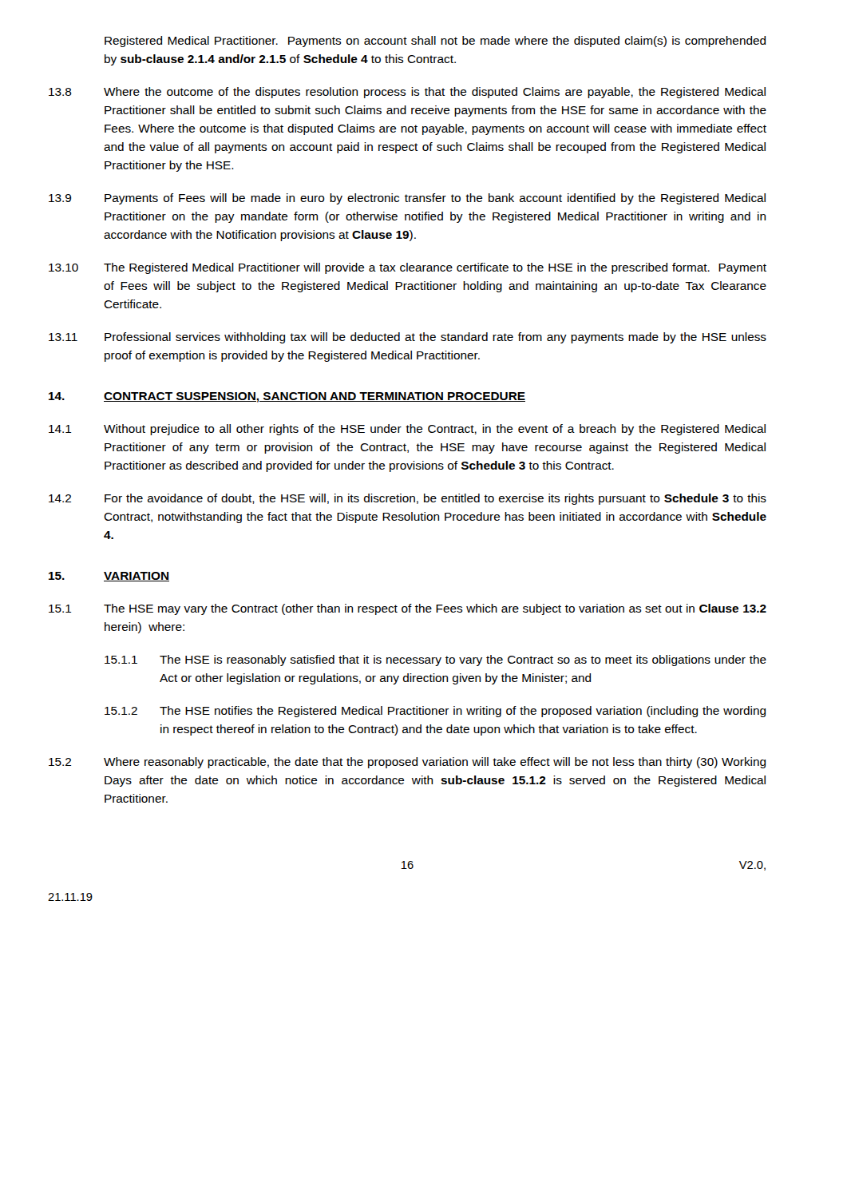Registered Medical Practitioner. Payments on account shall not be made where the disputed claim(s) is comprehended by sub-clause 2.1.4 and/or 2.1.5 of Schedule 4 to this Contract.
13.8
Where the outcome of the disputes resolution process is that the disputed Claims are payable, the Registered Medical Practitioner shall be entitled to submit such Claims and receive payments from the HSE for same in accordance with the Fees. Where the outcome is that disputed Claims are not payable, payments on account will cease with immediate effect and the value of all payments on account paid in respect of such Claims shall be recouped from the Registered Medical Practitioner by the HSE.
13.9
Payments of Fees will be made in euro by electronic transfer to the bank account identified by the Registered Medical Practitioner on the pay mandate form (or otherwise notified by the Registered Medical Practitioner in writing and in accordance with the Notification provisions at Clause 19).
13.10
The Registered Medical Practitioner will provide a tax clearance certificate to the HSE in the prescribed format. Payment of Fees will be subject to the Registered Medical Practitioner holding and maintaining an up-to-date Tax Clearance Certificate.
13.11
Professional services withholding tax will be deducted at the standard rate from any payments made by the HSE unless proof of exemption is provided by the Registered Medical Practitioner.
14.
CONTRACT SUSPENSION, SANCTION AND TERMINATION PROCEDURE
14.1
Without prejudice to all other rights of the HSE under the Contract, in the event of a breach by the Registered Medical Practitioner of any term or provision of the Contract, the HSE may have recourse against the Registered Medical Practitioner as described and provided for under the provisions of Schedule 3 to this Contract.
14.2
For the avoidance of doubt, the HSE will, in its discretion, be entitled to exercise its rights pursuant to Schedule 3 to this Contract, notwithstanding the fact that the Dispute Resolution Procedure has been initiated in accordance with Schedule 4.
15.
VARIATION
15.1
The HSE may vary the Contract (other than in respect of the Fees which are subject to variation as set out in Clause 13.2 herein) where:
15.1.1
The HSE is reasonably satisfied that it is necessary to vary the Contract so as to meet its obligations under the Act or other legislation or regulations, or any direction given by the Minister; and
15.1.2
The HSE notifies the Registered Medical Practitioner in writing of the proposed variation (including the wording in respect thereof in relation to the Contract) and the date upon which that variation is to take effect.
15.2
Where reasonably practicable, the date that the proposed variation will take effect will be not less than thirty (30) Working Days after the date on which notice in accordance with sub-clause 15.1.2 is served on the Registered Medical Practitioner.
16
V2.0,
21.11.19